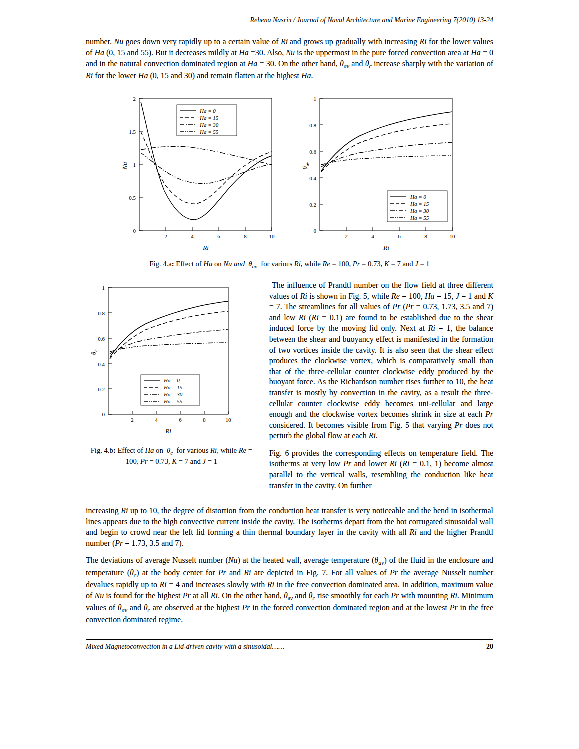Rehena Nasrin / Journal of Naval Architecture and Marine Engineering 7(2010) 13-24
number. Nu goes down very rapidly up to a certain value of Ri and grows up gradually with increasing Ri for the lower values of Ha (0, 15 and 55). But it decreases mildly at Ha =30. Also, Nu is the uppermost in the pure forced convection area at Ha = 0 and in the natural convection dominated region at Ha = 30. On the other hand, θav and θc increase sharply with the variation of Ri for the lower Ha (0, 15 and 30) and remain flatten at the highest Ha.
2 1.5 1 0.5 0 2 4 6 8 10 Ri Nu Ha = 0 Ha = 15 Ha = 30 Ha = 55 1 0.8 0.6 0.4 0.2 0 2 4 6 8 10 Ri θav Ha = 0 Ha = 15 Ha = 30 Ha = 55
Fig. 4.a: Effect of Ha on Nu and θav for various Ri, while Re = 100, Pr = 0.73, K = 7 and J = 1
1 0.8 0.6 0.4 0.2 0 2 4 6 8 10 Ri θc Ha = 0 Ha = 15 Ha = 30 Ha = 55
Fig. 4.b: Effect of Ha on θc for various Ri, while Re = 100, Pr = 0.73, K = 7 and J = 1
The influence of Prandtl number on the flow field at three different values of Ri is shown in Fig. 5, while Re = 100, Ha = 15, J = 1 and K = 7. The streamlines for all values of Pr (Pr = 0.73, 1.73, 3.5 and 7) and low Ri (Ri = 0.1) are found to be established due to the shear induced force by the moving lid only. Next at Ri = 1, the balance between the shear and buoyancy effect is manifested in the formation of two vortices inside the cavity. It is also seen that the shear effect produces the clockwise vortex, which is comparatively small than that of the three-cellular counter clockwise eddy produced by the buoyant force. As the Richardson number rises further to 10, the heat transfer is mostly by convection in the cavity, as a result the three-cellular counter clockwise eddy becomes uni-cellular and large enough and the clockwise vortex becomes shrink in size at each Pr considered. It becomes visible from Fig. 5 that varying Pr does not perturb the global flow at each Ri.
Fig. 6 provides the corresponding effects on temperature field. The isotherms at very low Pr and lower Ri (Ri = 0.1, 1) become almost parallel to the vertical walls, resembling the conduction like heat transfer in the cavity. On further
increasing Ri up to 10, the degree of distortion from the conduction heat transfer is very noticeable and the bend in isothermal lines appears due to the high convective current inside the cavity. The isotherms depart from the hot corrugated sinusoidal wall and begin to crowd near the left lid forming a thin thermal boundary layer in the cavity with all Ri and the higher Prandtl number (Pr = 1.73, 3.5 and 7).
The deviations of average Nusselt number (Nu) at the heated wall, average temperature (θav) of the fluid in the enclosure and temperature (θc) at the body center for Pr and Ri are depicted in Fig. 7. For all values of Pr the average Nusselt number devalues rapidly up to Ri = 4 and increases slowly with Ri in the free convection dominated area. In addition, maximum value of Nu is found for the highest Pr at all Ri. On the other hand, θav and θc rise smoothly for each Pr with mounting Ri. Minimum values of θav and θc are observed at the highest Pr in the forced convection dominated region and at the lowest Pr in the free convection dominated regime.
Mixed Magnetoconvection in a Lid-driven cavity with a sinusoidal…… 20